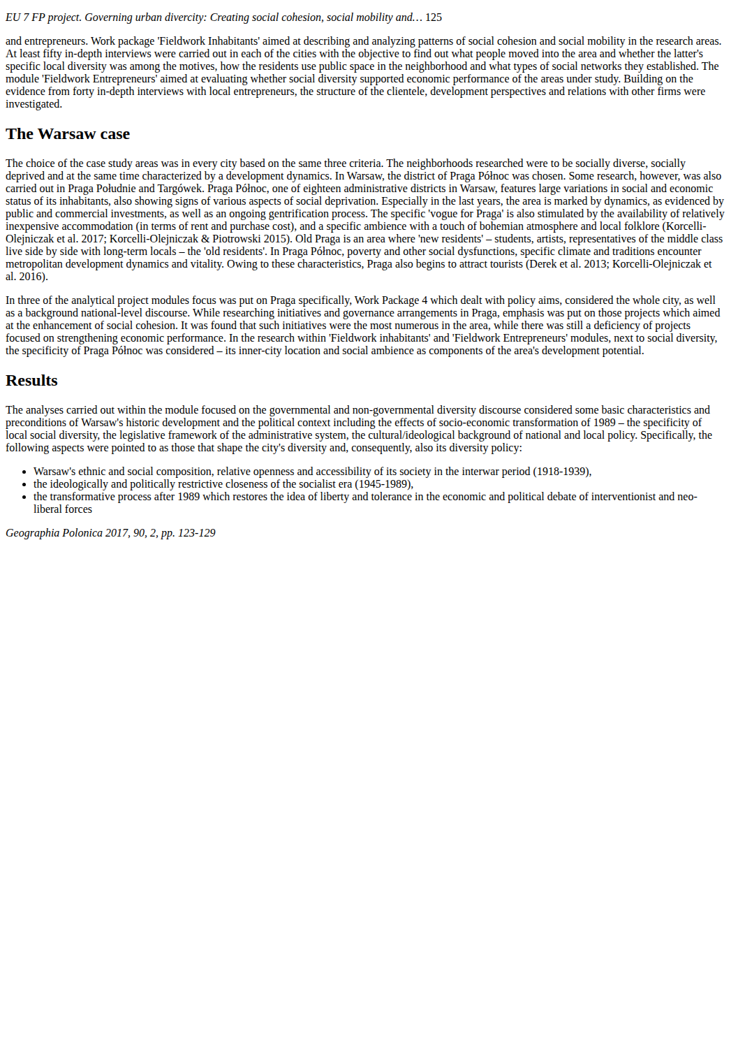EU 7 FP project. Governing urban divercity: Creating social cohesion, social mobility and… 125
and entrepreneurs. Work package 'Fieldwork Inhabitants' aimed at describing and analyzing patterns of social cohesion and social mobility in the research areas. At least fifty in-depth interviews were carried out in each of the cities with the objective to find out what people moved into the area and whether the latter's specific local diversity was among the motives, how the residents use public space in the neighborhood and what types of social networks they established. The module 'Fieldwork Entrepreneurs' aimed at evaluating whether social diversity supported economic performance of the areas under study. Building on the evidence from forty in-depth interviews with local entrepreneurs, the structure of the clientele, development perspectives and relations with other firms were investigated.
The Warsaw case
The choice of the case study areas was in every city based on the same three criteria. The neighborhoods researched were to be socially diverse, socially deprived and at the same time characterized by a development dynamics. In Warsaw, the district of Praga Północ was chosen. Some research, however, was also carried out in Praga Południe and Targówek. Praga Północ, one of eighteen administrative districts in Warsaw, features large variations in social and economic status of its inhabitants, also showing signs of various aspects of social deprivation. Especially in the last years, the area is marked by dynamics, as evidenced by public and commercial investments, as well as an ongoing gentrification process. The specific 'vogue for Praga' is also stimulated by the availability of relatively inexpensive accommodation (in terms of rent and purchase cost), and a specific ambience with a touch of bohemian atmosphere and local folklore (Korcelli-Olejniczak et al. 2017; Korcelli-Olejniczak & Piotrowski 2015). Old Praga is an area where 'new residents' – students, artists, representatives of the middle class live side by side with long-term locals – the 'old residents'. In Praga Północ, poverty and other social dysfunctions, specific climate and traditions encounter metropolitan development dynamics and vitality. Owing to these characteristics, Praga also begins to attract tourists (Derek et al. 2013; Korcelli-Olejniczak et al. 2016).
In three of the analytical project modules focus was put on Praga specifically, Work Package 4 which dealt with policy aims, considered the whole city, as well as a background national-level discourse. While researching initiatives and governance arrangements in Praga, emphasis was put on those projects which aimed at the enhancement of social cohesion. It was found that such initiatives were the most numerous in the area, while there was still a deficiency of projects focused on strengthening economic performance. In the research within 'Fieldwork inhabitants' and 'Fieldwork Entrepreneurs' modules, next to social diversity, the specificity of Praga Północ was considered – its inner-city location and social ambience as components of the area's development potential.
Results
The analyses carried out within the module focused on the governmental and non-governmental diversity discourse considered some basic characteristics and preconditions of Warsaw's historic development and the political context including the effects of socio-economic transformation of 1989 – the specificity of local social diversity, the legislative framework of the administrative system, the cultural/ideological background of national and local policy. Specifically, the following aspects were pointed to as those that shape the city's diversity and, consequently, also its diversity policy:
Warsaw's ethnic and social composition, relative openness and accessibility of its society in the interwar period (1918-1939),
the ideologically and politically restrictive closeness of the socialist era (1945-1989),
the transformative process after 1989 which restores the idea of liberty and tolerance in the economic and political debate of interventionist and neo-liberal forces
Geographia Polonica 2017, 90, 2, pp. 123-129